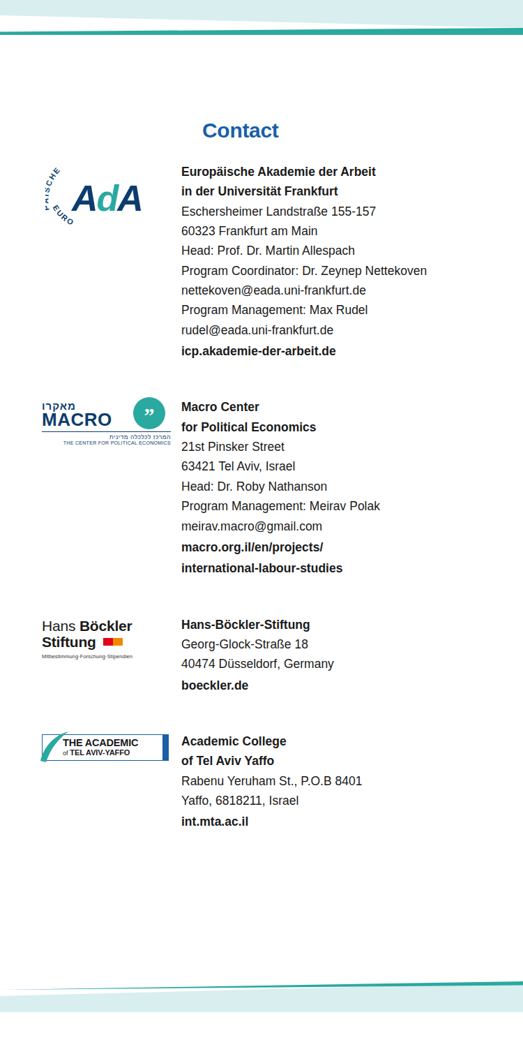Contact
PÄISCHE EURO
Ad A
Europäische Akademie der Arbeit in der Universität Frankfurt Eschersheimer Landstraße 155-157
60323 Frankfurt am Main
Head: Prof. Dr. Martin Allespach
Program Coordinator: Dr. Zeynep Nettekoven
nettekoven@eada.uni-frankfurt.de
Program Management: Max Rudel
rudel@eada.uni-frankfurt.de
icp.akademie-der-arbeit.de
”
מאקרו
MACRO
המרכז לכלכלה מדינית
THE CENTER FOR POLITICAL ECONOMICS
Macro Center for Political Economics 21st Pinsker Street
63421 Tel Aviv, Israel
Head: Dr. Roby Nathanson
Program Management: Meirav Polak
meirav.macro@gmail.com
macro.org.il/en/projects/ international-labour-studies
Hans Böckler
Stiftung
Mitbestimmung·Forschung·Stipendien
Hans-Böckler-Stiftung Georg-Glock-Straße 18
40474 Düsseldorf, Germany
boeckler.de
THE ACADEMIC
of TEL AVIV-YAFFO
Academic College of Tel Aviv Yaffo Rabenu Yeruham St., P.O.B 8401
Yaffo, 6818211, Israel
int.mta.ac.il